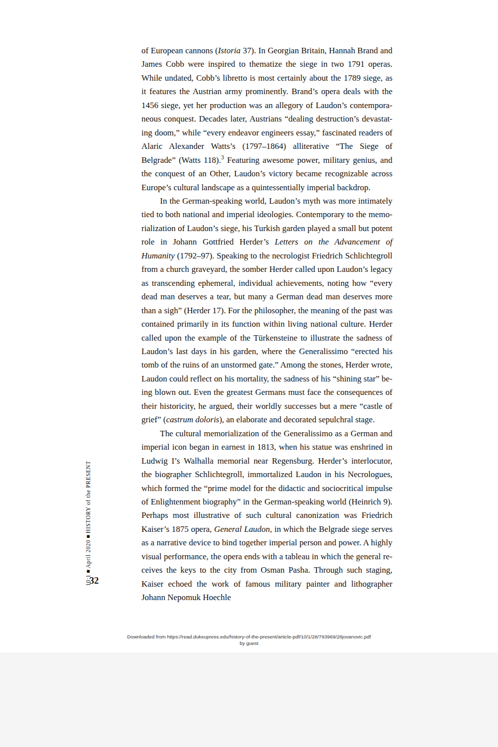10:1■April 2020■HISTORY of the PRESENT
32
of European cannons (Istoria 37). In Georgian Britain, Hannah Brand and James Cobb were inspired to thematize the siege in two 1791 operas. While undated, Cobb’s libretto is most certainly about the 1789 siege, as it features the Austrian army prominently. Brand’s opera deals with the 1456 siege, yet her production was an allegory of Laudon’s contemporaneous conquest. Decades later, Austrians “dealing destruction’s devastating doom,” while “every endeavor engineers essay,” fascinated readers of Alaric Alexander Watts’s (1797–1864) alliterative “The Siege of Belgrade” (Watts 118).3 Featuring awesome power, military genius, and the conquest of an Other, Laudon’s victory became recognizable across Europe’s cultural landscape as a quintessentially imperial backdrop.
In the German-speaking world, Laudon’s myth was more intimately tied to both national and imperial ideologies. Contemporary to the memorialization of Laudon’s siege, his Turkish garden played a small but potent role in Johann Gottfried Herder’s Letters on the Advancement of Humanity (1792–97). Speaking to the necrologist Friedrich Schlichtegroll from a church graveyard, the somber Herder called upon Laudon’s legacy as transcending ephemeral, individual achievements, noting how “every dead man deserves a tear, but many a German dead man deserves more than a sigh” (Herder 17). For the philosopher, the meaning of the past was contained primarily in its function within living national culture. Herder called upon the example of the Türkensteine to illustrate the sadness of Laudon’s last days in his garden, where the Generalissimo “erected his tomb of the ruins of an unstormed gate.” Among the stones, Herder wrote, Laudon could reflect on his mortality, the sadness of his “shining star” being blown out. Even the greatest Germans must face the consequences of their historicity, he argued, their worldly successes but a mere “castle of grief” (castrum doloris), an elaborate and decorated sepulchral stage.
The cultural memorialization of the Generalissimo as a German and imperial icon began in earnest in 1813, when his statue was enshrined in Ludwig I’s Walhalla memorial near Regensburg. Herder’s interlocutor, the biographer Schlichtegroll, immortalized Laudon in his Necrologues, which formed the “prime model for the didactic and sociocritical impulse of Enlightenment biography” in the German-speaking world (Heinrich 9). Perhaps most illustrative of such cultural canonization was Friedrich Kaiser’s 1875 opera, General Laudon, in which the Belgrade siege serves as a narrative device to bind together imperial person and power. A highly visual performance, the opera ends with a tableau in which the general receives the keys to the city from Osman Pasha. Through such staging, Kaiser echoed the work of famous military painter and lithographer Johann Nepomuk Hoechle
Downloaded from https://read.dukeupress.edu/history-of-the-present/article-pdf/10/1/28/793969/28jovanovic.pdf
by guest